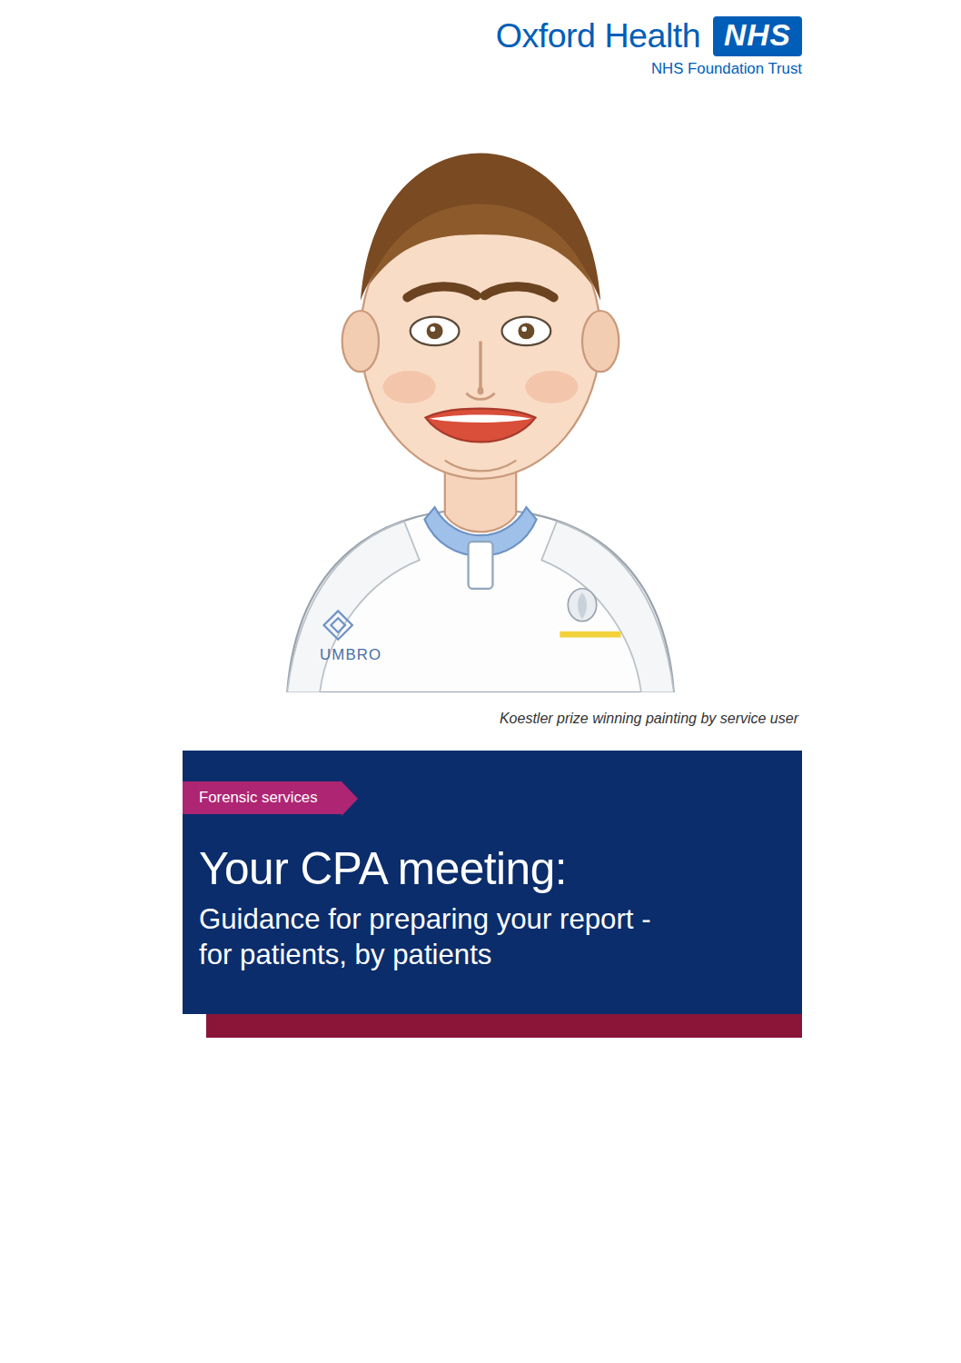Oxford Health NHS
NHS Foundation Trust
UMBRO
Koestler prize winning painting by service user
Forensic services
Your CPA meeting:
Guidance for preparing your report -
for patients, by patients